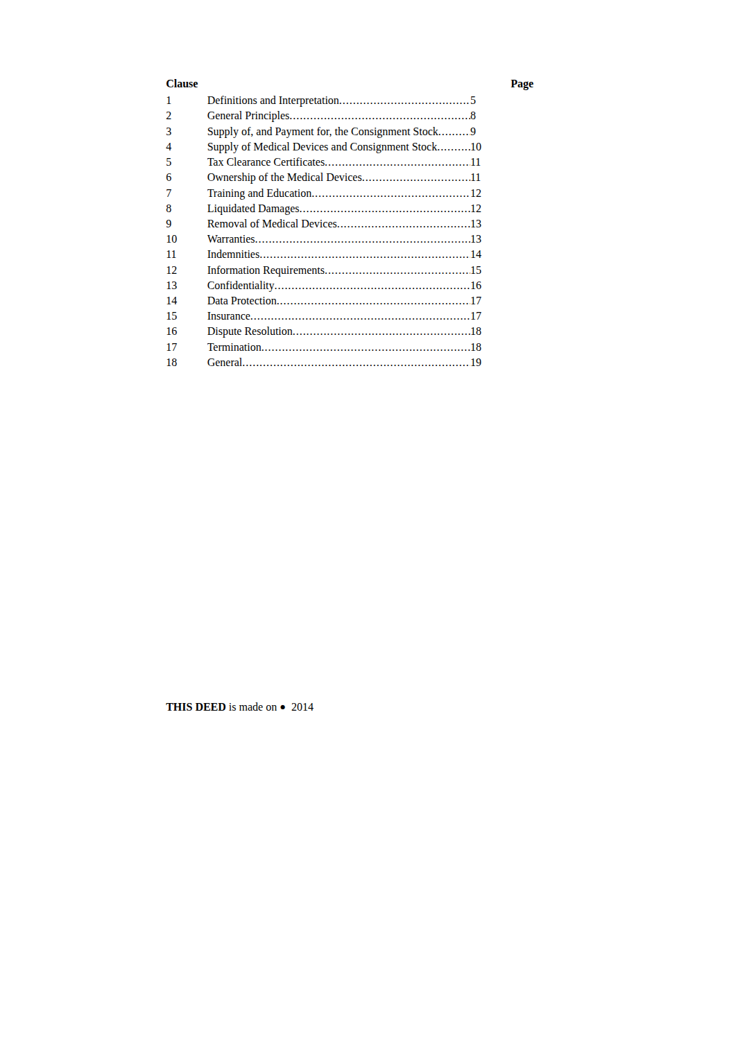| Clause | | Page |
| --- | --- | --- |
| 1 | Definitions and Interpretation ..................................................................................................... | 5 |
| 2 | General Principles ....................................................................................................................... | 8 |
| 3 | Supply of, and Payment for, the Consignment Stock .............................................................. | 9 |
| 4 | Supply of Medical Devices and Consignment Stock ............................................................. | 10 |
| 5 | Tax Clearance Certificates ......................................................................................................... | 11 |
| 6 | Ownership of the Medical Devices .......................................................................................... | 11 |
| 7 | Training and Education ............................................................................................................... | 12 |
| 8 | Liquidated Damages .............................................................................................................. | 12 |
| 9 | Removal of Medical Devices .................................................................................................. | 13 |
| 10 | Warranties ............................................................................................................................. | 13 |
| 11 | Indemnities ........................................................................................................................... | 14 |
| 12 | Information Requirements ..................................................................................................... | 15 |
| 13 | Confidentiality ......................................................................................................................... | 16 |
| 14 | Data Protection ........................................................................................................................ | 17 |
| 15 | Insurance ................................................................................................................................ | 17 |
| 16 | Dispute Resolution ................................................................................................................... | 18 |
| 17 | Termination ........................................................................................................................... | 18 |
| 18 | General .................................................................................................................................. | 19 |
THIS DEED is made on ● 2014